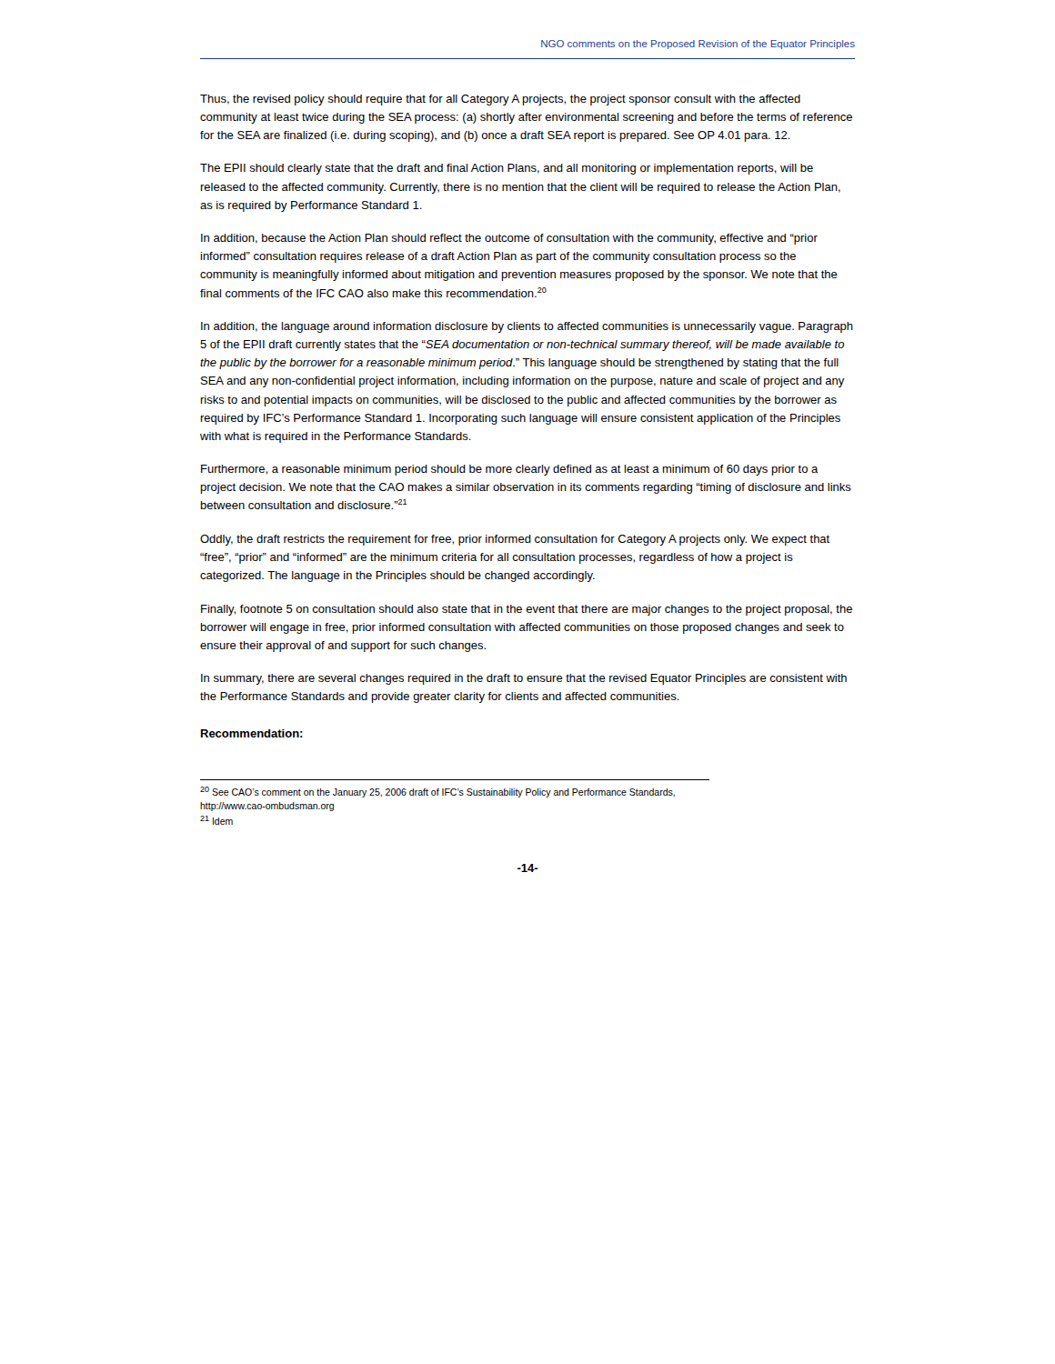NGO comments on the Proposed Revision of the Equator Principles
Thus, the revised policy should require that for all Category A projects, the project sponsor consult with the affected community at least twice during the SEA process: (a) shortly after environmental screening and before the terms of reference for the SEA are finalized (i.e. during scoping), and (b) once a draft SEA report is prepared. See OP 4.01 para. 12.
The EPII should clearly state that the draft and final Action Plans, and all monitoring or implementation reports, will be released to the affected community. Currently, there is no mention that the client will be required to release the Action Plan, as is required by Performance Standard 1.
In addition, because the Action Plan should reflect the outcome of consultation with the community, effective and “prior informed” consultation requires release of a draft Action Plan as part of the community consultation process so the community is meaningfully informed about mitigation and prevention measures proposed by the sponsor. We note that the final comments of the IFC CAO also make this recommendation.20
In addition, the language around information disclosure by clients to affected communities is unnecessarily vague. Paragraph 5 of the EPII draft currently states that the “SEA documentation or non-technical summary thereof, will be made available to the public by the borrower for a reasonable minimum period.” This language should be strengthened by stating that the full SEA and any non-confidential project information, including information on the purpose, nature and scale of project and any risks to and potential impacts on communities, will be disclosed to the public and affected communities by the borrower as required by IFC’s Performance Standard 1. Incorporating such language will ensure consistent application of the Principles with what is required in the Performance Standards.
Furthermore, a reasonable minimum period should be more clearly defined as at least a minimum of 60 days prior to a project decision. We note that the CAO makes a similar observation in its comments regarding “timing of disclosure and links between consultation and disclosure.”21
Oddly, the draft restricts the requirement for free, prior informed consultation for Category A projects only. We expect that “free”, “prior” and “informed” are the minimum criteria for all consultation processes, regardless of how a project is categorized. The language in the Principles should be changed accordingly.
Finally, footnote 5 on consultation should also state that in the event that there are major changes to the project proposal, the borrower will engage in free, prior informed consultation with affected communities on those proposed changes and seek to ensure their approval of and support for such changes.
In summary, there are several changes required in the draft to ensure that the revised Equator Principles are consistent with the Performance Standards and provide greater clarity for clients and affected communities.
Recommendation:
20 See CAO’s comment on the January 25, 2006 draft of IFC’s Sustainability Policy and Performance Standards, http://www.cao-ombudsman.org
21 Idem
-14-